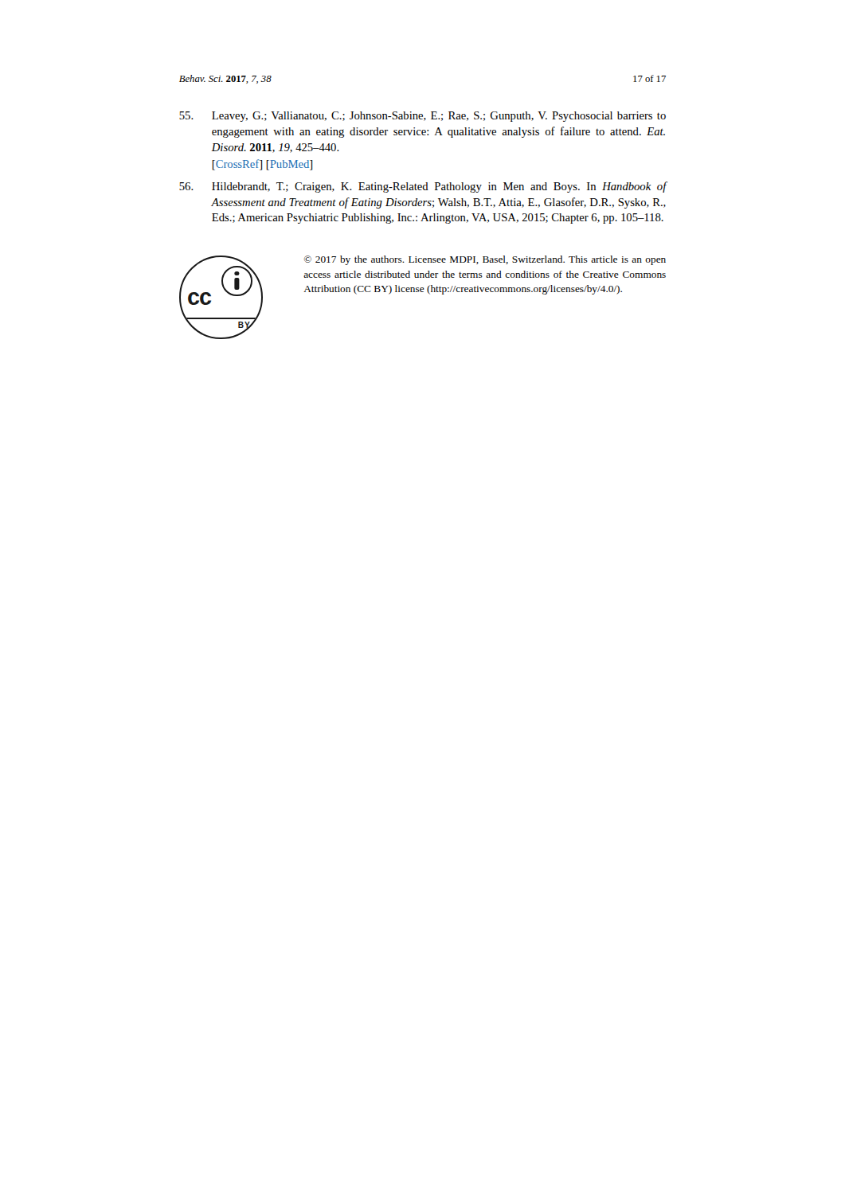Behav. Sci. 2017, 7, 38
17 of 17
55. Leavey, G.; Vallianatou, C.; Johnson-Sabine, E.; Rae, S.; Gunputh, V. Psychosocial barriers to engagement with an eating disorder service: A qualitative analysis of failure to attend. Eat. Disord. 2011, 19, 425–440.
[CrossRef] [PubMed]
56. Hildebrandt, T.; Craigen, K. Eating-Related Pathology in Men and Boys. In Handbook of Assessment and Treatment of Eating Disorders; Walsh, B.T., Attia, E., Glasofer, D.R., Sysko, R., Eds.; American Psychiatric Publishing, Inc.: Arlington, VA, USA, 2015; Chapter 6, pp. 105–118.
cc BY
© 2017 by the authors. Licensee MDPI, Basel, Switzerland. This article is an open access article distributed under the terms and conditions of the Creative Commons Attribution (CC BY) license (http://creativecommons.org/licenses/by/4.0/).